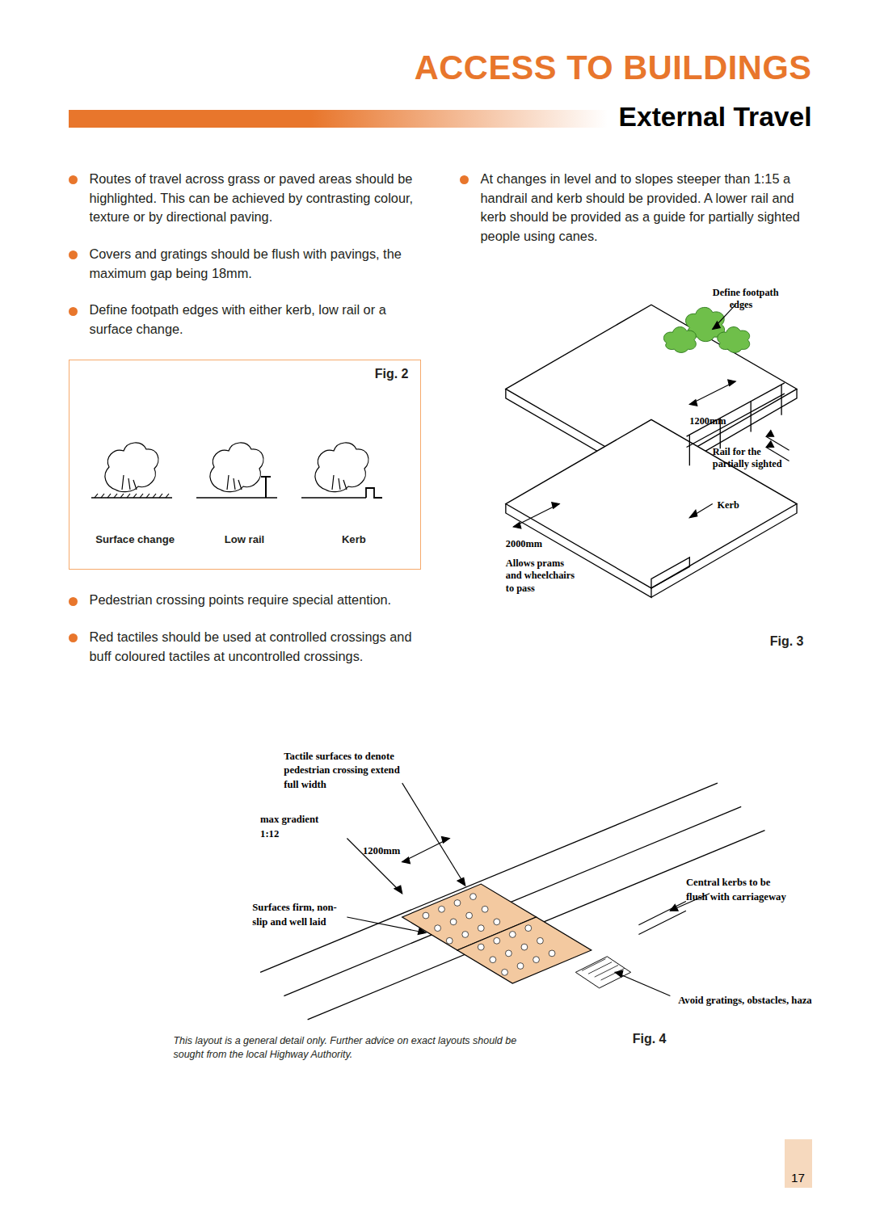Access to Buildings
External Travel
Routes of travel across grass or paved areas should be highlighted. This can be achieved by contrasting colour, texture or by directional paving.
Covers and gratings should be flush with pavings, the maximum gap being 18mm.
Define footpath edges with either kerb, low rail or a surface change.
Fig. 2
Surface change Low rail Kerb
Pedestrian crossing points require special attention.
Red tactiles should be used at controlled crossings and buff coloured tactiles at uncontrolled crossings.
At changes in level and to slopes steeper than 1:15 a handrail and kerb should be provided. A lower rail and kerb should be provided as a guide for partially sighted people using canes.
Fig. 3 Define footpath edges 1200mm Rail for the partially sighted Kerb 2000mm Allows prams and wheelchairs to pass
Fig. 4 Tactile surfaces to denote pedestrian crossing extend full width max gradient 1:12 1200mm Surfaces firm, non- slip and well laid Central kerbs to be flush with carriageway Avoid gratings, obstacles, hazards
This layout is a general detail only. Further advice on exact layouts should be sought from the local Highway Authority.
17